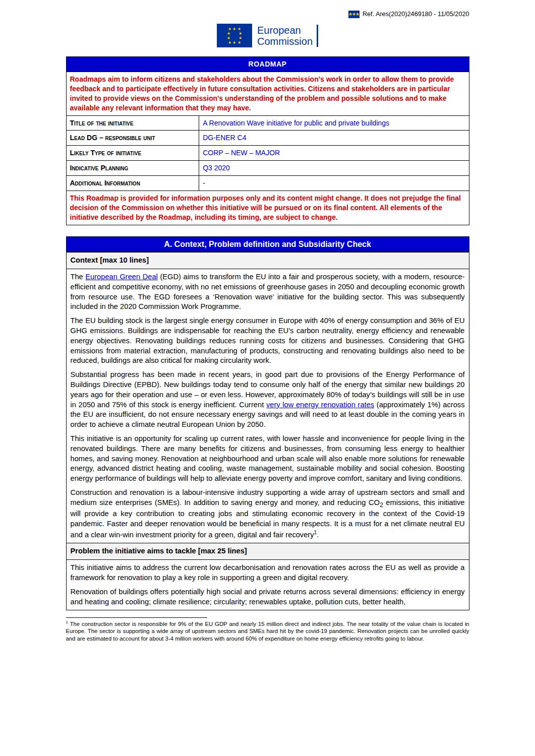★★★Ref. Ares(2020)2469180 - 11/05/2020
European
Commission
| ROADMAP |
| Roadmaps aim to inform citizens and stakeholders about the Commission's work in order to allow them to provide feedback and to participate effectively in future consultation activities. Citizens and stakeholders are in particular invited to provide views on the Commission's understanding of the problem and possible solutions and to make available any relevant information that they may have. |
| Title of the initiative | A Renovation Wave initiative for public and private buildings |
| Lead DG – responsible unit | DG-ENER C4 |
| Likely Type of initiative | CORP – NEW – MAJOR |
| Indicative Planning | Q3 2020 |
| Additional Information | - |
| This Roadmap is provided for information purposes only and its content might change. It does not prejudge the final decision of the Commission on whether this initiative will be pursued or on its final content. All elements of the initiative described by the Roadmap, including its timing, are subject to change. |
A. Context, Problem definition and Subsidiarity Check
| Context [max 10 lines] |
| The European Green Deal (EGD) aims to transform the EU into a fair and prosperous society, with a modern, resource-efficient and competitive economy, with no net emissions of greenhouse gases in 2050 and decoupling economic growth from resource use. The EGD foresees a ‘Renovation wave’ initiative for the building sector. This was subsequently included in the 2020 Commission Work Programme. The EU building stock is the largest single energy consumer in Europe with 40% of energy consumption and 36% of EU GHG emissions. Buildings are indispensable for reaching the EU’s carbon neutrality, energy efficiency and renewable energy objectives. Renovating buildings reduces running costs for citizens and businesses. Considering that GHG emissions from material extraction, manufacturing of products, constructing and renovating buildings also need to be reduced, buildings are also critical for making circularity work. Substantial progress has been made in recent years, in good part due to provisions of the Energy Performance of Buildings Directive (EPBD). New buildings today tend to consume only half of the energy that similar new buildings 20 years ago for their operation and use – or even less. However, approximately 80% of today’s buildings will still be in use in 2050 and 75% of this stock is energy inefficient. Current very low energy renovation rates (approximately 1%) across the EU are insufficient, do not ensure necessary energy savings and will need to at least double in the coming years in order to achieve a climate neutral European Union by 2050. This initiative is an opportunity for scaling up current rates, with lower hassle and inconvenience for people living in the renovated buildings. There are many benefits for citizens and businesses, from consuming less energy to healthier homes, and saving money. Renovation at neighbourhood and urban scale will also enable more solutions for renewable energy, advanced district heating and cooling, waste management, sustainable mobility and social cohesion. Boosting energy performance of buildings will help to alleviate energy poverty and improve comfort, sanitary and living conditions. Construction and renovation is a labour-intensive industry supporting a wide array of upstream sectors and small and medium size enterprises (SMEs). In addition to saving energy and money, and reducing CO 2 emissions, this initiative will provide a key contribution to creating jobs and stimulating economic recovery in the context of the Covid-19 pandemic. Faster and deeper renovation would be beneficial in many respects. It is a must for a net climate neutral EU and a clear win-win investment priority for a green, digital and fair recovery 1 . |
| Problem the initiative aims to tackle [max 25 lines] |
| This initiative aims to address the current low decarbonisation and renovation rates across the EU as well as provide a framework for renovation to play a key role in supporting a green and digital recovery. Renovation of buildings offers potentially high social and private returns across several dimensions: efficiency in energy and heating and cooling; climate resilience; circularity; renewables uptake, pollution cuts, better health, |
1 The construction sector is responsible for 9% of the EU GDP and nearly 15 million direct and indirect jobs. The near totality of the value chain is located in Europe. The sector is supporting a wide array of upstream sectors and SMEs hard hit by the covid-19 pandemic. Renovation projects can be unrolled quickly and are estimated to account for about 3-4 million workers with around 60% of expenditure on home energy efficiency retrofits going to labour.